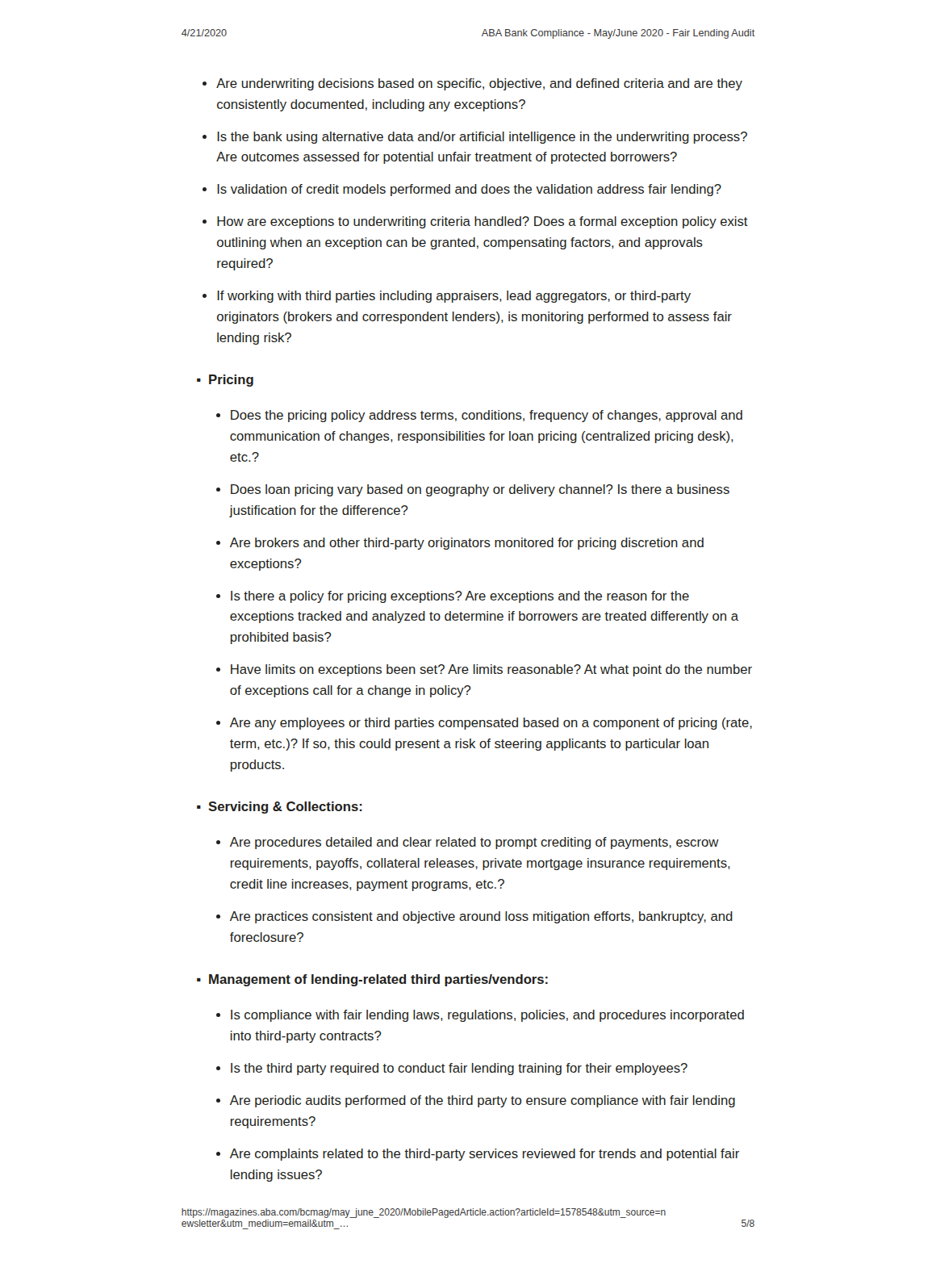4/21/2020 ABA Bank Compliance - May/June 2020 - Fair Lending Audit
Are underwriting decisions based on specific, objective, and defined criteria and are they consistently documented, including any exceptions?
Is the bank using alternative data and/or artificial intelligence in the underwriting process? Are outcomes assessed for potential unfair treatment of protected borrowers?
Is validation of credit models performed and does the validation address fair lending?
How are exceptions to underwriting criteria handled? Does a formal exception policy exist outlining when an exception can be granted, compensating factors, and approvals required?
If working with third parties including appraisers, lead aggregators, or third-party originators (brokers and correspondent lenders), is monitoring performed to assess fair lending risk?
▪Pricing
Does the pricing policy address terms, conditions, frequency of changes, approval and communication of changes, responsibilities for loan pricing (centralized pricing desk), etc.?
Does loan pricing vary based on geography or delivery channel? Is there a business justification for the difference?
Are brokers and other third-party originators monitored for pricing discretion and exceptions?
Is there a policy for pricing exceptions? Are exceptions and the reason for the exceptions tracked and analyzed to determine if borrowers are treated differently on a prohibited basis?
Have limits on exceptions been set? Are limits reasonable? At what point do the number of exceptions call for a change in policy?
Are any employees or third parties compensated based on a component of pricing (rate, term, etc.)? If so, this could present a risk of steering applicants to particular loan products.
▪Servicing & Collections:
Are procedures detailed and clear related to prompt crediting of payments, escrow requirements, payoffs, collateral releases, private mortgage insurance requirements, credit line increases, payment programs, etc.?
Are practices consistent and objective around loss mitigation efforts, bankruptcy, and foreclosure?
▪Management of lending-related third parties/vendors:
Is compliance with fair lending laws, regulations, policies, and procedures incorporated into third-party contracts?
Is the third party required to conduct fair lending training for their employees?
Are periodic audits performed of the third party to ensure compliance with fair lending requirements?
Are complaints related to the third-party services reviewed for trends and potential fair lending issues?
https://magazines.aba.com/bcmag/may_june_2020/MobilePagedArticle.action?articleId=1578548&utm_source=newsletter&utm_medium=email&utm_… 5/8